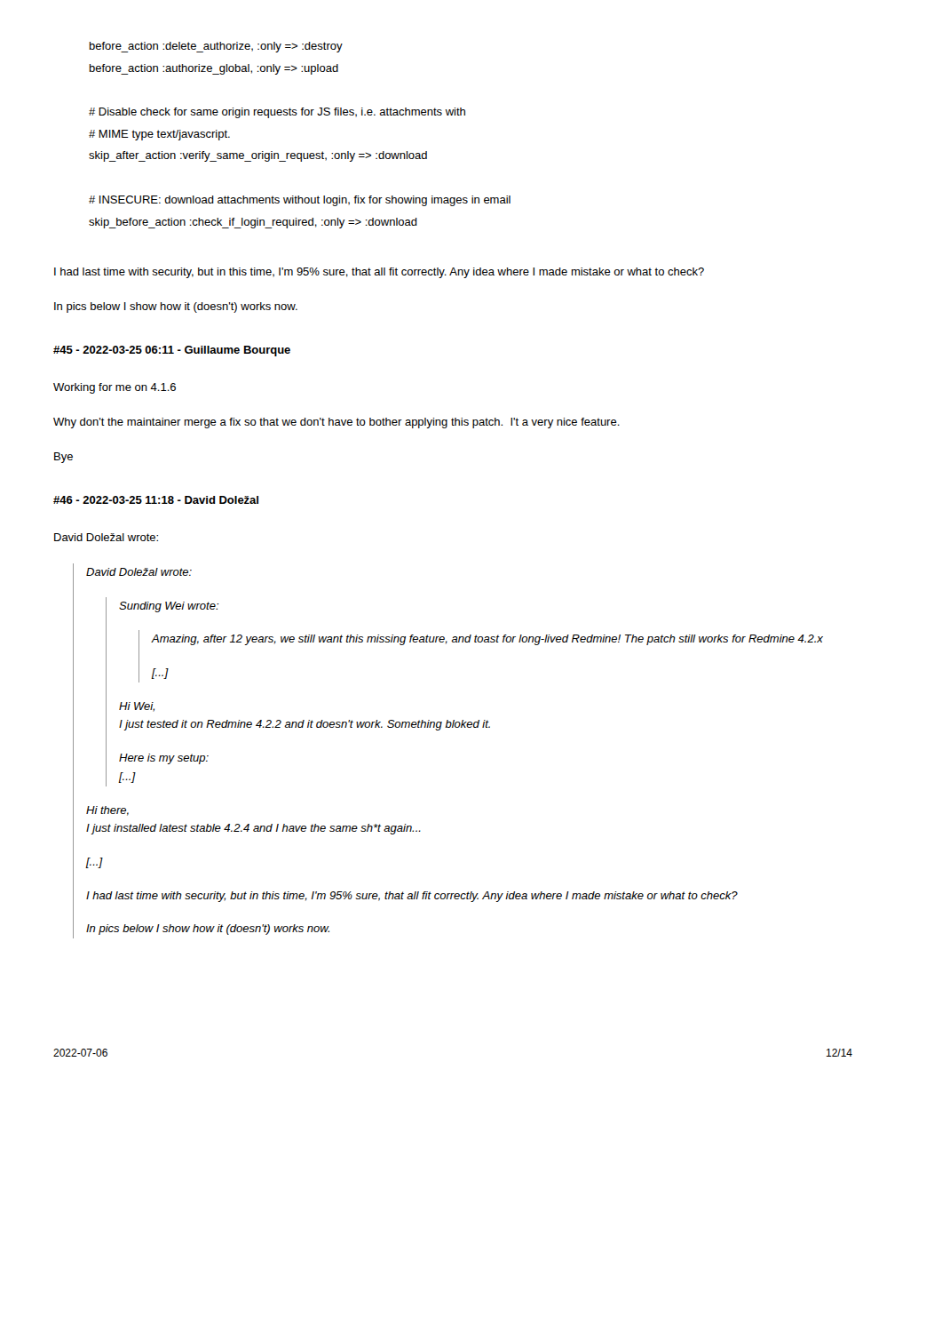before_action :delete_authorize, :only => :destroy
before_action :authorize_global, :only => :upload
# Disable check for same origin requests for JS files, i.e. attachments with
# MIME type text/javascript.
skip_after_action :verify_same_origin_request, :only => :download
# INSECURE: download attachments without login, fix for showing images in email
skip_before_action :check_if_login_required, :only => :download
I had last time with security, but in this time, I'm 95% sure, that all fit correctly. Any idea where I made mistake or what to check?
In pics below I show how it (doesn't) works now.
#45 - 2022-03-25 06:11 - Guillaume Bourque
Working for me on 4.1.6
Why don't the maintainer merge a fix so that we don't have to bother applying this patch. I't a very nice feature.
Bye
#46 - 2022-03-25 11:18 - David Doležal
David Doležal wrote:
David Doležal wrote:
Sunding Wei wrote:
Amazing, after 12 years, we still want this missing feature, and toast for long-lived Redmine! The patch still works for Redmine 4.2.x
[...]
Hi Wei,
I just tested it on Redmine 4.2.2 and it doesn't work. Something bloked it.
Here is my setup:
[...]
Hi there,
I just installed latest stable 4.2.4 and I have the same sh*t again...
[...]
I had last time with security, but in this time, I'm 95% sure, that all fit correctly. Any idea where I made mistake or what to check?
In pics below I show how it (doesn't) works now.
2022-07-06 12/14